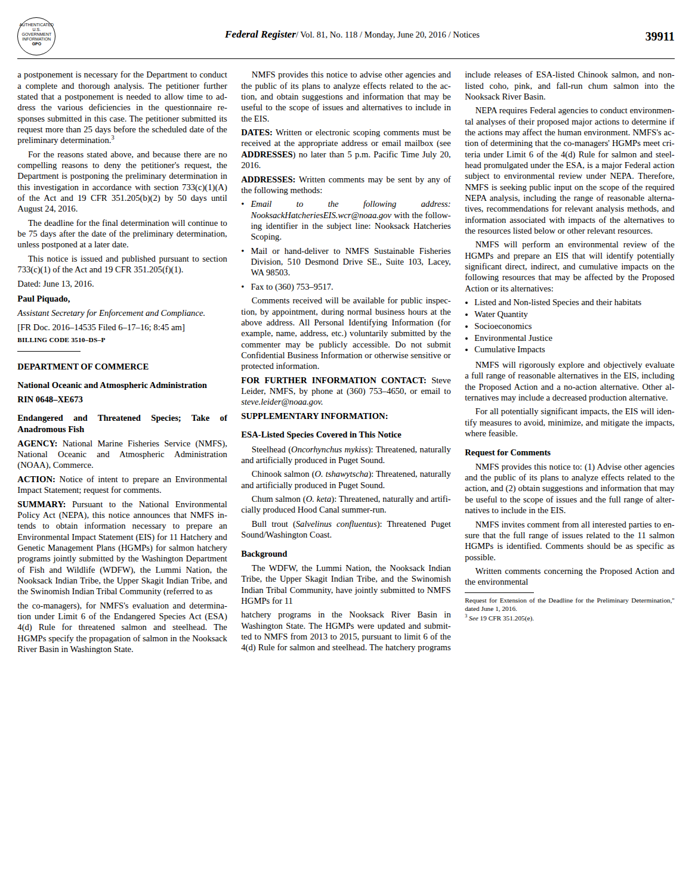AUTHENTICATED
U.S. GOVERNMENT
INFORMATION
GPO
Federal Register/ Vol. 81, No. 118 / Monday, June 20, 2016 / Notices
39911
a postponement is necessary for the Department to conduct a complete and thorough analysis. The petitioner further stated that a postponement is needed to allow time to address the various deficiencies in the questionnaire responses submitted in this case. The petitioner submitted its request more than 25 days before the scheduled date of the preliminary determination.3
For the reasons stated above, and because there are no compelling reasons to deny the petitioner's request, the Department is postponing the preliminary determination in this investigation in accordance with section 733(c)(1)(A) of the Act and 19 CFR 351.205(b)(2) by 50 days until August 24, 2016.
The deadline for the final determination will continue to be 75 days after the date of the preliminary determination, unless postponed at a later date.
This notice is issued and published pursuant to section 733(c)(1) of the Act and 19 CFR 351.205(f)(1).
Dated: June 13, 2016.
Paul Piquado,
Assistant Secretary for Enforcement and Compliance.
[FR Doc. 2016–14535 Filed 6–17–16; 8:45 am]
BILLING CODE 3510–DS–P
DEPARTMENT OF COMMERCE
National Oceanic and Atmospheric Administration
RIN 0648–XE673
Endangered and Threatened Species; Take of Anadromous Fish
AGENCY: National Marine Fisheries Service (NMFS), National Oceanic and Atmospheric Administration (NOAA), Commerce.
ACTION: Notice of intent to prepare an Environmental Impact Statement; request for comments.
SUMMARY: Pursuant to the National Environmental Policy Act (NEPA), this notice announces that NMFS intends to obtain information necessary to prepare an Environmental Impact Statement (EIS) for 11 Hatchery and Genetic Management Plans (HGMPs) for salmon hatchery programs jointly submitted by the Washington Department of Fish and Wildlife (WDFW), the Lummi Nation, the Nooksack Indian Tribe, the Upper Skagit Indian Tribe, and the Swinomish Indian Tribal Community (referred to as
the co-managers), for NMFS's evaluation and determination under Limit 6 of the Endangered Species Act (ESA) 4(d) Rule for threatened salmon and steelhead. The HGMPs specify the propagation of salmon in the Nooksack River Basin in Washington State.
NMFS provides this notice to advise other agencies and the public of its plans to analyze effects related to the action, and obtain suggestions and information that may be useful to the scope of issues and alternatives to include in the EIS.
DATES: Written or electronic scoping comments must be received at the appropriate address or email mailbox (see ADDRESSES) no later than 5 p.m. Pacific Time July 20, 2016.
ADDRESSES: Written comments may be sent by any of the following methods:
Email to the following address: NooksackHatcheriesEIS.wcr@noaa.gov with the following identifier in the subject line: Nooksack Hatcheries Scoping.
Mail or hand-deliver to NMFS Sustainable Fisheries Division, 510 Desmond Drive SE., Suite 103, Lacey, WA 98503.
Fax to (360) 753–9517.
Comments received will be available for public inspection, by appointment, during normal business hours at the above address. All Personal Identifying Information (for example, name, address, etc.) voluntarily submitted by the commenter may be publicly accessible. Do not submit Confidential Business Information or otherwise sensitive or protected information.
FOR FURTHER INFORMATION CONTACT: Steve Leider, NMFS, by phone at (360) 753–4650, or email to steve.leider@noaa.gov.
SUPPLEMENTARY INFORMATION:
ESA-Listed Species Covered in This Notice
Steelhead (Oncorhynchus mykiss): Threatened, naturally and artificially produced in Puget Sound.
Chinook salmon (O. tshawytscha): Threatened, naturally and artificially produced in Puget Sound.
Chum salmon (O. keta): Threatened, naturally and artificially produced Hood Canal summer-run.
Bull trout (Salvelinus confluentus): Threatened Puget Sound/Washington Coast.
Background
The WDFW, the Lummi Nation, the Nooksack Indian Tribe, the Upper Skagit Indian Tribe, and the Swinomish Indian Tribal Community, have jointly submitted to NMFS HGMPs for 11
hatchery programs in the Nooksack River Basin in Washington State. The HGMPs were updated and submitted to NMFS from 2013 to 2015, pursuant to limit 6 of the 4(d) Rule for salmon and steelhead. The hatchery programs include releases of ESA-listed Chinook salmon, and non-listed coho, pink, and fall-run chum salmon into the Nooksack River Basin.
NEPA requires Federal agencies to conduct environmental analyses of their proposed major actions to determine if the actions may affect the human environment. NMFS's action of determining that the co-managers' HGMPs meet criteria under Limit 6 of the 4(d) Rule for salmon and steelhead promulgated under the ESA, is a major Federal action subject to environmental review under NEPA. Therefore, NMFS is seeking public input on the scope of the required NEPA analysis, including the range of reasonable alternatives, recommendations for relevant analysis methods, and information associated with impacts of the alternatives to the resources listed below or other relevant resources.
NMFS will perform an environmental review of the HGMPs and prepare an EIS that will identify potentially significant direct, indirect, and cumulative impacts on the following resources that may be affected by the Proposed Action or its alternatives:
Listed and Non-listed Species and their habitats
Water Quantity
Socioeconomics
Environmental Justice
Cumulative Impacts
NMFS will rigorously explore and objectively evaluate a full range of reasonable alternatives in the EIS, including the Proposed Action and a no-action alternative. Other alternatives may include a decreased production alternative.
For all potentially significant impacts, the EIS will identify measures to avoid, minimize, and mitigate the impacts, where feasible.
Request for Comments
NMFS provides this notice to: (1) Advise other agencies and the public of its plans to analyze effects related to the action, and (2) obtain suggestions and information that may be useful to the scope of issues and the full range of alternatives to include in the EIS.
NMFS invites comment from all interested parties to ensure that the full range of issues related to the 11 salmon HGMPs is identified. Comments should be as specific as possible.
Written comments concerning the Proposed Action and the environmental
Request for Extension of the Deadline for the Preliminary Determination,'' dated June 1, 2016.
3 See 19 CFR 351.205(e).